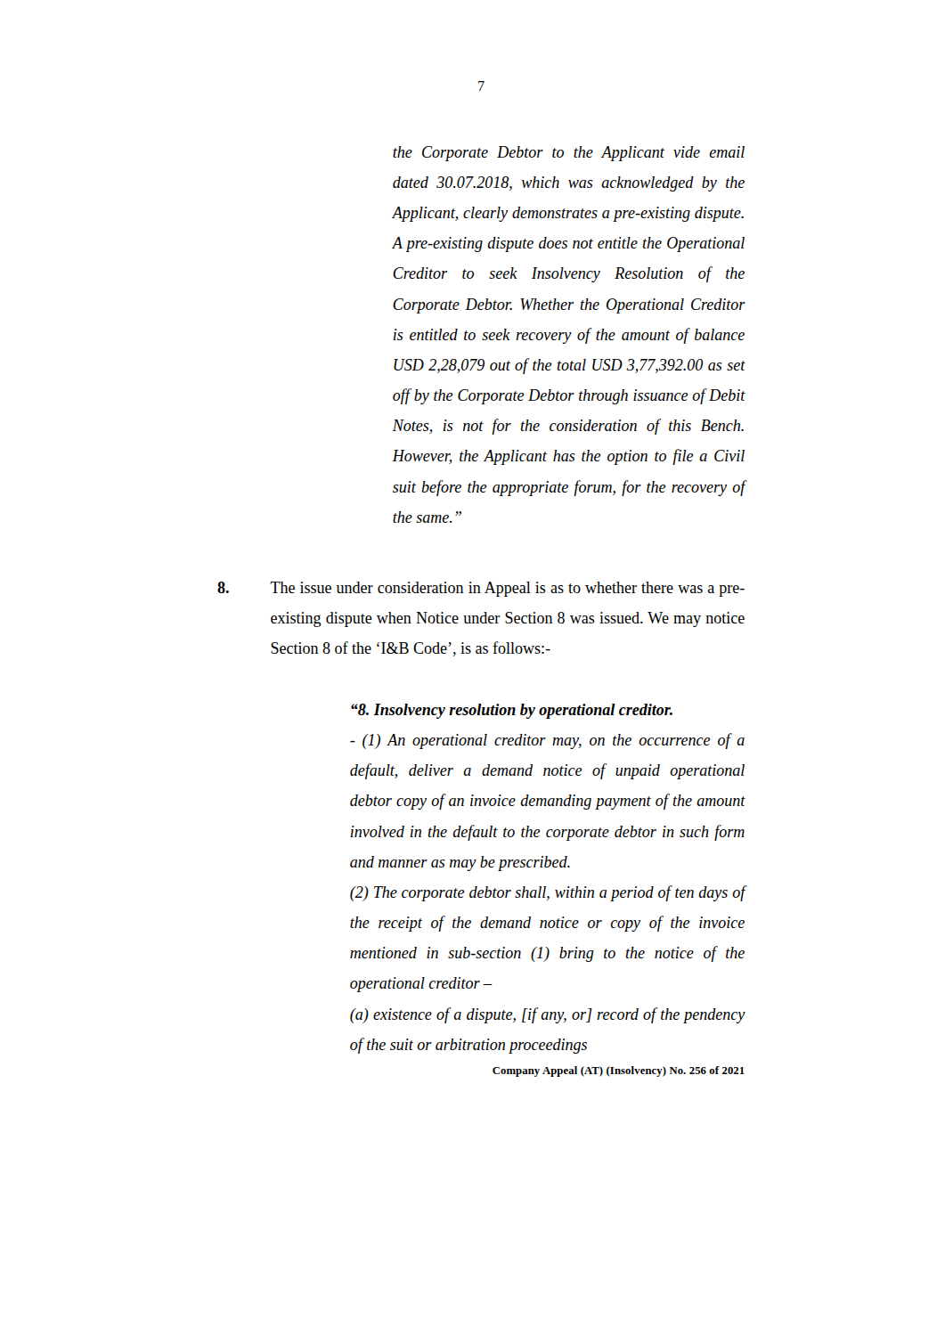7
the Corporate Debtor to the Applicant vide email dated 30.07.2018, which was acknowledged by the Applicant, clearly demonstrates a pre-existing dispute. A pre-existing dispute does not entitle the Operational Creditor to seek Insolvency Resolution of the Corporate Debtor. Whether the Operational Creditor is entitled to seek recovery of the amount of balance USD 2,28,079 out of the total USD 3,77,392.00 as set off by the Corporate Debtor through issuance of Debit Notes, is not for the consideration of this Bench. However, the Applicant has the option to file a Civil suit before the appropriate forum, for the recovery of the same.”
8.
The issue under consideration in Appeal is as to whether there was a pre-existing dispute when Notice under Section 8 was issued. We may notice Section 8 of the ‘I&B Code’, is as follows:-
“8. Insolvency resolution by operational creditor.
- (1) An operational creditor may, on the occurrence of a default, deliver a demand notice of unpaid operational debtor copy of an invoice demanding payment of the amount involved in the default to the corporate debtor in such form and manner as may be prescribed.
(2) The corporate debtor shall, within a period of ten days of the receipt of the demand notice or copy of the invoice mentioned in sub-section (1) bring to the notice of the operational creditor –
(a) existence of a dispute, [if any, or] record of the pendency of the suit or arbitration proceedings
Company Appeal (AT) (Insolvency) No. 256 of 2021